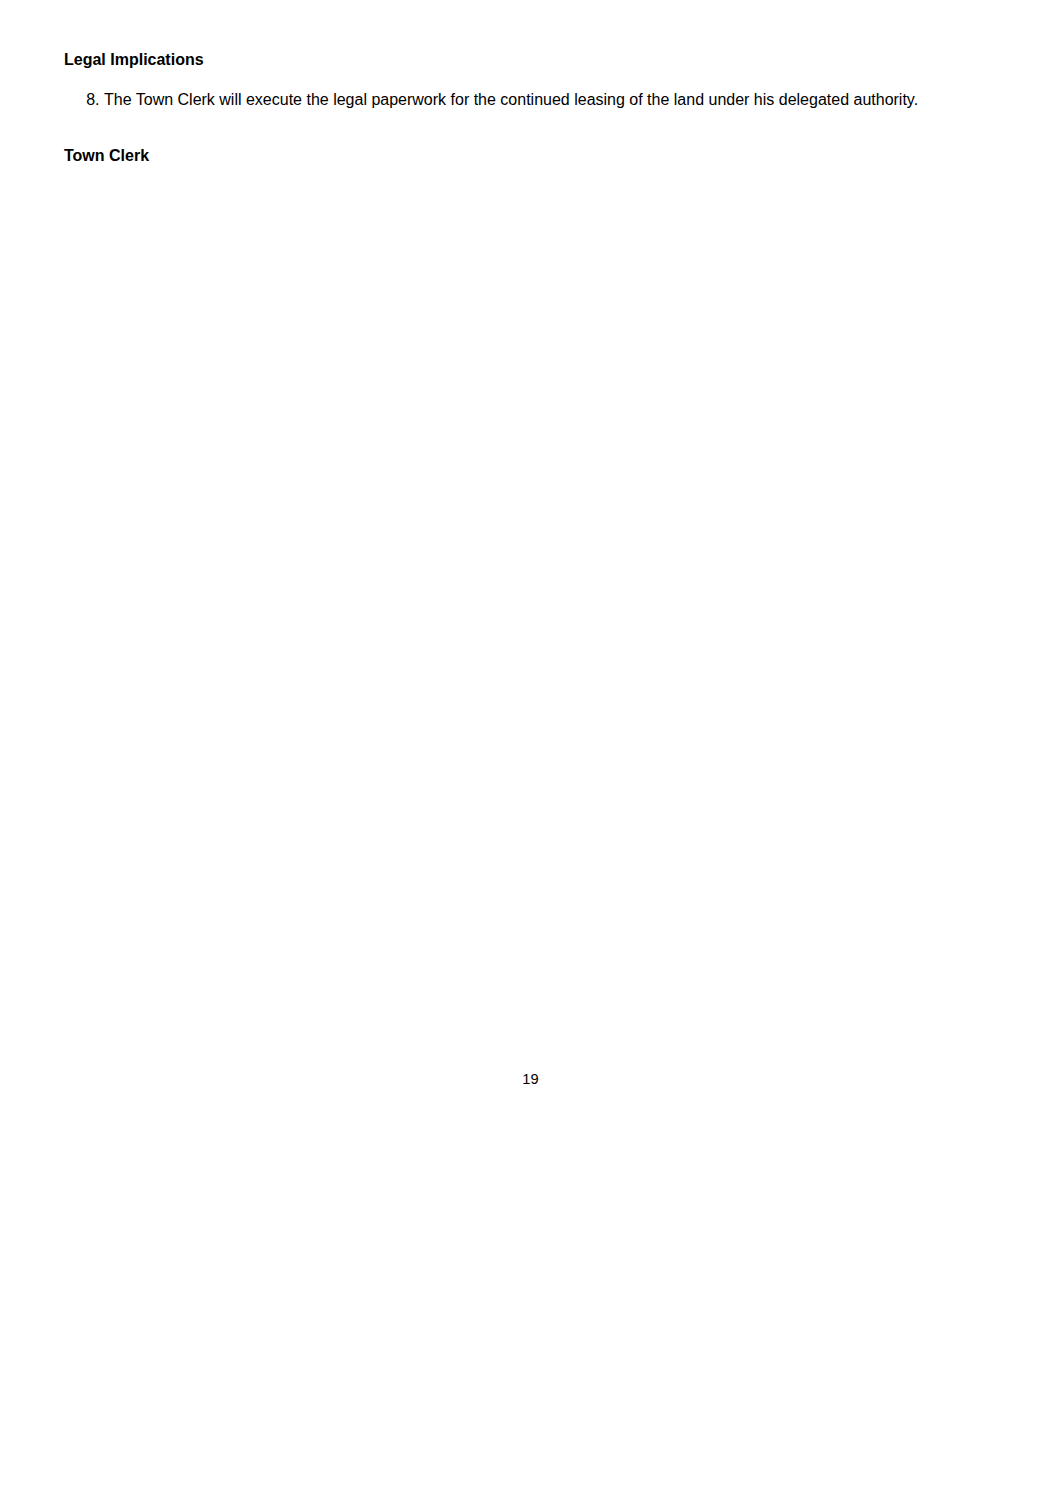Legal Implications
The Town Clerk will execute the legal paperwork for the continued leasing of the land under his delegated authority.
Town Clerk
19